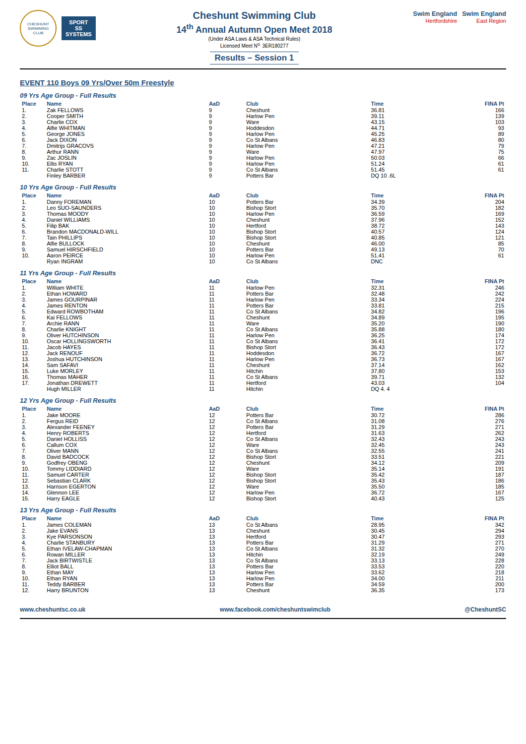CHESHUNT
SWIMMING
CLUB
SPORT
SS
SYSTEMS
Cheshunt Swimming Club
14th Annual Autumn Open Meet 2018
(Under ASA Laws & ASA Technical Rules)
Licensed Meet No. 3ER180277
Results – Session 1
Swim EnglandHertfordshire
Swim EnglandEast Region
EVENT 110 Boys 09 Yrs/Over 50m Freestyle
09 Yrs Age Group - Full Results
| Place | Name | AaD | Club | Time | FINA Pt |
| --- | --- | --- | --- | --- | --- |
| 1. | Zak FELLOWS | 9 | Cheshunt | 36.81 | 166 |
| 2. | Cooper SMITH | 9 | Harlow Pen | 39.11 | 139 |
| 3. | Charlie COX | 9 | Ware | 43.15 | 103 |
| 4. | Alfie WHITMAN | 9 | Hoddesdon | 44.71 | 93 |
| 5. | George JONES | 9 | Harlow Pen | 45.25 | 89 |
| 6. | Jack DIXON | 9 | Co St Albans | 46.83 | 80 |
| 7. | Dmitrijs GRACOVS | 9 | Harlow Pen | 47.21 | 79 |
| 8. | Arthur RANN | 9 | Ware | 47.97 | 75 |
| 9. | Zac JOSLIN | 9 | Harlow Pen | 50.03 | 66 |
| 10. | Ellis RYAN | 9 | Harlow Pen | 51.24 | 61 |
| 11. | Charlie STOTT | 9 | Co St Albans | 51.45 | 61 |
| | Finley BARBER | 9 | Potters Bar | DQ 10 .6L | |
10 Yrs Age Group - Full Results
| Place | Name | AaD | Club | Time | FINA Pt |
| --- | --- | --- | --- | --- | --- |
| 1. | Danny FOREMAN | 10 | Potters Bar | 34.39 | 204 |
| 2. | Leo SUO-SAUNDERS | 10 | Bishop Stort | 35.70 | 182 |
| 3. | Thomas MOODY | 10 | Harlow Pen | 36.59 | 169 |
| 4. | Daniel WILLIAMS | 10 | Cheshunt | 37.96 | 152 |
| 5. | Filip BAK | 10 | Hertford | 38.72 | 143 |
| 6. | Brandon MACDONALD-WILL | 10 | Bishop Stort | 40.57 | 124 |
| 7. | Tain PHILLIPS | 10 | Bishop Stort | 40.85 | 121 |
| 8. | Alfie BULLOCK | 10 | Cheshunt | 46.00 | 85 |
| 9. | Samuel HIRSCHFIELD | 10 | Potters Bar | 49.13 | 70 |
| 10. | Aaron PEIRCE | 10 | Harlow Pen | 51.41 | 61 |
| | Ryan INGRAM | 10 | Co St Albans | DNC | |
11 Yrs Age Group - Full Results
| Place | Name | AaD | Club | Time | FINA Pt |
| --- | --- | --- | --- | --- | --- |
| 1. | William WHITE | 11 | Harlow Pen | 32.31 | 246 |
| 2. | Ethan HOWARD | 11 | Potters Bar | 32.48 | 242 |
| 3. | James GOURPINAR | 11 | Harlow Pen | 33.34 | 224 |
| 4. | James RENTON | 11 | Potters Bar | 33.81 | 215 |
| 5. | Edward ROWBOTHAM | 11 | Co St Albans | 34.82 | 196 |
| 6. | Kai FELLOWS | 11 | Cheshunt | 34.89 | 195 |
| 7. | Archie RANN | 11 | Ware | 35.20 | 190 |
| 8. | Charlie KNIGHT | 11 | Co St Albans | 35.88 | 180 |
| 9. | Oliver HUTCHINSON | 11 | Harlow Pen | 36.25 | 174 |
| 10. | Oscar HOLLINGSWORTH | 11 | Co St Albans | 36.41 | 172 |
| 11. | Jacob HAYES | 11 | Bishop Stort | 36.43 | 172 |
| 12. | Jack RENOUF | 11 | Hoddesdon | 36.72 | 167 |
| 13. | Joshua HUTCHINSON | 11 | Harlow Pen | 36.73 | 167 |
| 14. | Sam SAFAVI | 11 | Cheshunt | 37.14 | 162 |
| 15. | Luke MORLEY | 11 | Hitchin | 37.80 | 153 |
| 16. | Thomas MAHER | 11 | Co St Albans | 39.71 | 132 |
| 17. | Jonathan DREWETT | 11 | Hertford | 43.03 | 104 |
| | Hugh MILLER | 11 | Hitchin | DQ 4. 4 | |
12 Yrs Age Group - Full Results
| Place | Name | AaD | Club | Time | FINA Pt |
| --- | --- | --- | --- | --- | --- |
| 1. | Jake MOORE | 12 | Potters Bar | 30.72 | 286 |
| 2. | Fergus REID | 12 | Co St Albans | 31.08 | 276 |
| 3. | Alexander FEENEY | 12 | Potters Bar | 31.29 | 271 |
| 4. | Henry ROBERTS | 12 | Hertford | 31.63 | 262 |
| 5. | Daniel HOLLISS | 12 | Co St Albans | 32.43 | 243 |
| 6. | Callum COX | 12 | Ware | 32.45 | 243 |
| 7. | Oliver MANN | 12 | Co St Albans | 32.55 | 241 |
| 8. | David BADCOCK | 12 | Bishop Stort | 33.51 | 221 |
| 9. | Godfrey OBENG | 12 | Cheshunt | 34.12 | 209 |
| 10. | Tommy LIDDIARD | 12 | Ware | 35.14 | 191 |
| 11. | Samuel CARTER | 12 | Bishop Stort | 35.42 | 187 |
| 12. | Sebastian CLARK | 12 | Bishop Stort | 35.43 | 186 |
| 13. | Harrison EGERTON | 12 | Ware | 35.50 | 185 |
| 14. | Glennon LEE | 12 | Harlow Pen | 36.72 | 167 |
| 15. | Harry EAGLE | 12 | Bishop Stort | 40.43 | 125 |
13 Yrs Age Group - Full Results
| Place | Name | AaD | Club | Time | FINA Pt |
| --- | --- | --- | --- | --- | --- |
| 1. | James COLEMAN | 13 | Co St Albans | 28.95 | 342 |
| 2. | Jake EVANS | 13 | Cheshunt | 30.45 | 294 |
| 3. | Kye PARSONSON | 13 | Hertford | 30.47 | 293 |
| 4. | Charlie STANBURY | 13 | Potters Bar | 31.29 | 271 |
| 5. | Ethan IVELAW-CHAPMAN | 13 | Co St Albans | 31.32 | 270 |
| 6. | Rowan MILLER | 13 | Hitchin | 32.19 | 249 |
| 7. | Jack BIRTWISTLE | 13 | Co St Albans | 33.13 | 228 |
| 8. | Elliot BALL | 13 | Potters Bar | 33.53 | 220 |
| 9. | Ethan MAY | 13 | Harlow Pen | 33.62 | 218 |
| 10. | Ethan RYAN | 13 | Harlow Pen | 34.00 | 211 |
| 11. | Teddy BARBER | 13 | Potters Bar | 34.59 | 200 |
| 12. | Harry BRUNTON | 13 | Cheshunt | 36.35 | 173 |
www.cheshuntsc.co.uk
www.facebook.com/cheshuntswimclub
@CheshuntSC